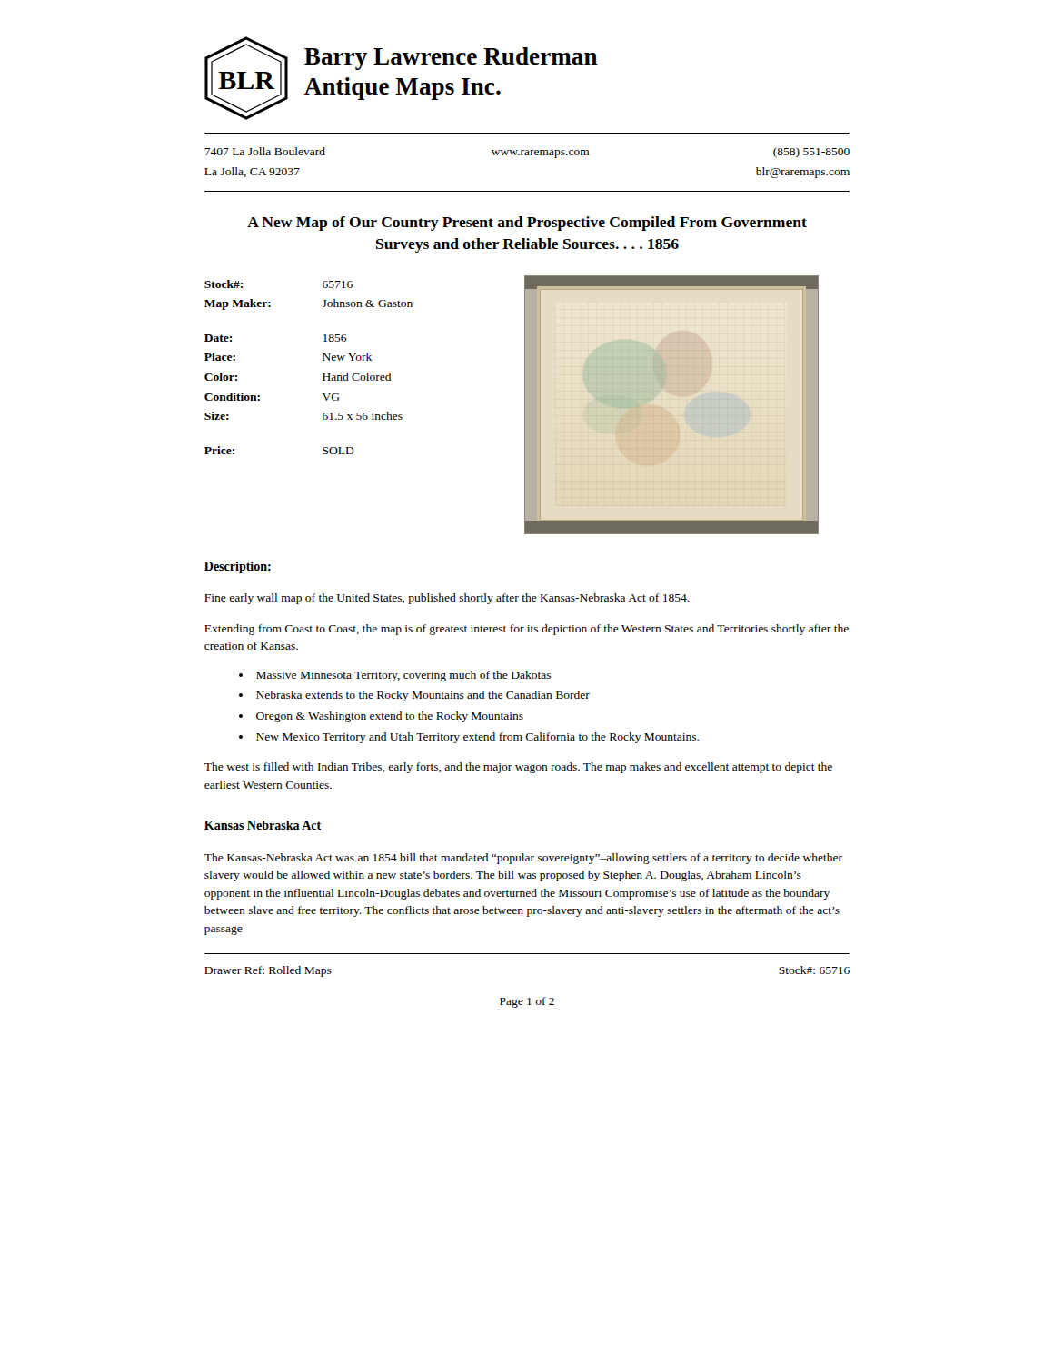BLR
Barry Lawrence Ruderman
Antique Maps Inc.
7407 La Jolla Boulevard
La Jolla, CA 92037
www.raremaps.com
(858) 551-8500
blr@raremaps.com
A New Map of Our Country Present and Prospective Compiled From Government Surveys and other Reliable Sources. . . . 1856
| Stock#: | 65716 |
| Map Maker: | Johnson & Gaston |
| Date: | 1856 |
| Place: | New York |
| Color: | Hand Colored |
| Condition: | VG |
| Size: | 61.5 x 56 inches |
| Price: | SOLD |
Description:
Fine early wall map of the United States, published shortly after the Kansas-Nebraska Act of 1854.
Extending from Coast to Coast, the map is of greatest interest for its depiction of the Western States and Territories shortly after the creation of Kansas.
Massive Minnesota Territory, covering much of the Dakotas
Nebraska extends to the Rocky Mountains and the Canadian Border
Oregon & Washington extend to the Rocky Mountains
New Mexico Territory and Utah Territory extend from California to the Rocky Mountains.
The west is filled with Indian Tribes, early forts, and the major wagon roads. The map makes and excellent attempt to depict the earliest Western Counties.
Kansas Nebraska Act
The Kansas-Nebraska Act was an 1854 bill that mandated “popular sovereignty”–allowing settlers of a territory to decide whether slavery would be allowed within a new state’s borders. The bill was proposed by Stephen A. Douglas, Abraham Lincoln’s opponent in the influential Lincoln-Douglas debates and overturned the Missouri Compromise’s use of latitude as the boundary between slave and free territory. The conflicts that arose between pro-slavery and anti-slavery settlers in the aftermath of the act’s passage
Drawer Ref: Rolled Maps
Stock#: 65716
Page 1 of 2